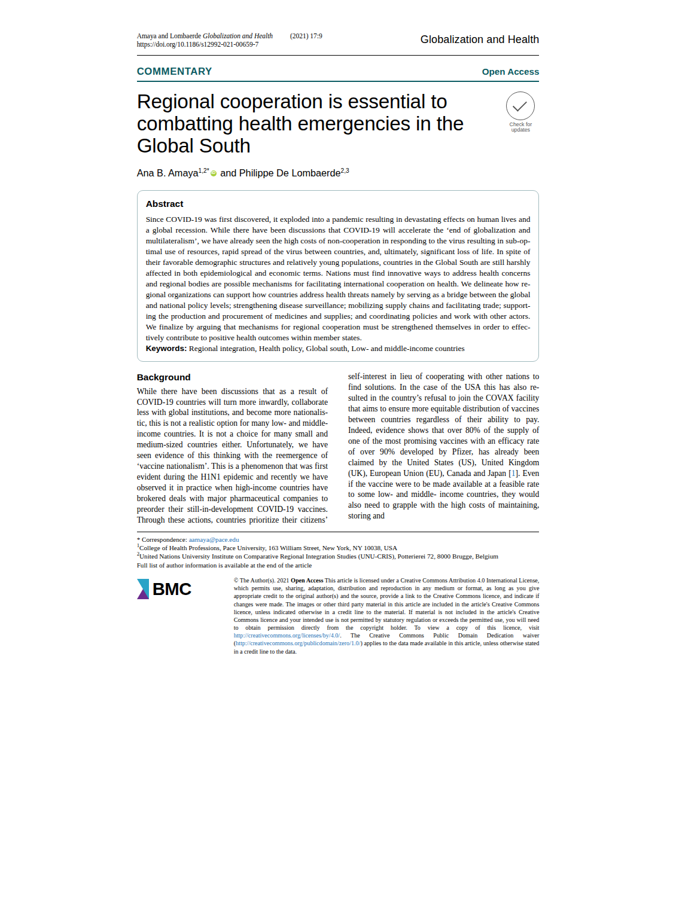Amaya and Lombaerde Globalization and Health (2021) 17:9
https://doi.org/10.1186/s12992-021-00659-7
Globalization and Health
Commentary
Open Access
Regional cooperation is essential to combatting health emergencies in the Global South
Check for
updates
Ana B. Amaya1,2* and Philippe De Lombaerde2,3
Abstract
Since COVID-19 was first discovered, it exploded into a pandemic resulting in devastating effects on human lives and a global recession. While there have been discussions that COVID-19 will accelerate the ‘end of globalization and multilateralism’, we have already seen the high costs of non-cooperation in responding to the virus resulting in sub-optimal use of resources, rapid spread of the virus between countries, and, ultimately, significant loss of life. In spite of their favorable demographic structures and relatively young populations, countries in the Global South are still harshly affected in both epidemiological and economic terms. Nations must find innovative ways to address health concerns and regional bodies are possible mechanisms for facilitating international cooperation on health. We delineate how regional organizations can support how countries address health threats namely by serving as a bridge between the global and national policy levels; strengthening disease surveillance; mobilizing supply chains and facilitating trade; supporting the production and procurement of medicines and supplies; and coordinating policies and work with other actors. We finalize by arguing that mechanisms for regional cooperation must be strengthened themselves in order to effectively contribute to positive health outcomes within member states.
Keywords: Regional integration, Health policy, Global south, Low- and middle-income countries
Background
While there have been discussions that as a result of COVID-19 countries will turn more inwardly, collaborate less with global institutions, and become more nationalistic, this is not a realistic option for many low- and middle- income countries. It is not a choice for many small and medium-sized countries either. Unfortunately, we have seen evidence of this thinking with the reemergence of ‘vaccine nationalism’. This is a phenomenon that was first evident during the H1N1 epidemic and recently we have observed it in practice when high-income countries have brokered deals with major pharmaceutical companies to preorder their still-in-development COVID-19 vaccines. Through these actions, countries prioritize their citizens’ self-interest in lieu of cooperating with other nations to find solutions. In the case of the USA this has also resulted in the country’s refusal to join the COVAX facility that aims to ensure more equitable distribution of vaccines between countries regardless of their ability to pay. Indeed, evidence shows that over 80% of the supply of one of the most promising vaccines with an efficacy rate of over 90% developed by Pfizer, has already been claimed by the United States (US), United Kingdom (UK), European Union (EU), Canada and Japan [1]. Even if the vaccine were to be made available at a feasible rate to some low- and middle- income countries, they would also need to grapple with the high costs of maintaining, storing and
* Correspondence: aamaya@pace.edu
1College of Health Professions, Pace University, 163 William Street, New York, NY 10038, USA
2United Nations University Institute on Comparative Regional Integration Studies (UNU-CRIS), Potterierei 72, 8000 Brugge, Belgium
Full list of author information is available at the end of the article
BMC
© The Author(s). 2021 Open Access This article is licensed under a Creative Commons Attribution 4.0 International License, which permits use, sharing, adaptation, distribution and reproduction in any medium or format, as long as you give appropriate credit to the original author(s) and the source, provide a link to the Creative Commons licence, and indicate if changes were made. The images or other third party material in this article are included in the article's Creative Commons licence, unless indicated otherwise in a credit line to the material. If material is not included in the article's Creative Commons licence and your intended use is not permitted by statutory regulation or exceeds the permitted use, you will need to obtain permission directly from the copyright holder. To view a copy of this licence, visit http://creativecommons.org/licenses/by/4.0/. The Creative Commons Public Domain Dedication waiver (http://creativecommons.org/publicdomain/zero/1.0/) applies to the data made available in this article, unless otherwise stated in a credit line to the data.